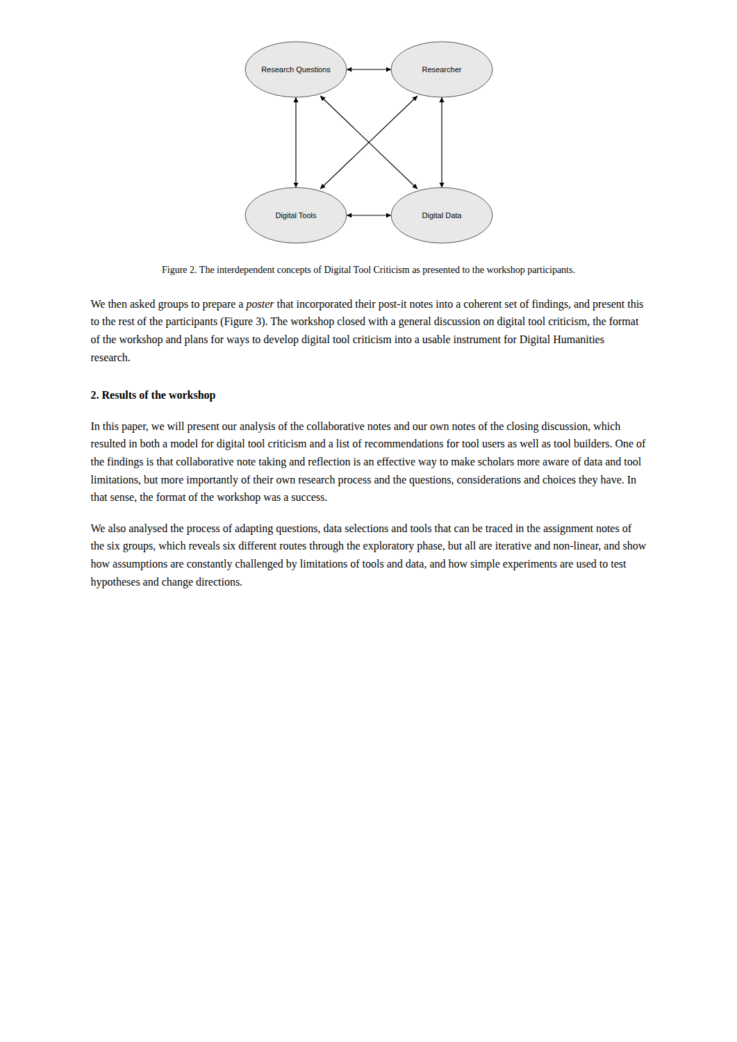Research Questions Researcher Digital Tools Digital Data
Figure 2. The interdependent concepts of Digital Tool Criticism as presented to the workshop participants.
We then asked groups to prepare a poster that incorporated their post-it notes into a coherent set of findings, and present this to the rest of the participants (Figure 3). The workshop closed with a general discussion on digital tool criticism, the format of the workshop and plans for ways to develop digital tool criticism into a usable instrument for Digital Humanities research.
2. Results of the workshop
In this paper, we will present our analysis of the collaborative notes and our own notes of the closing discussion, which resulted in both a model for digital tool criticism and a list of recommendations for tool users as well as tool builders. One of the findings is that collaborative note taking and reflection is an effective way to make scholars more aware of data and tool limitations, but more importantly of their own research process and the questions, considerations and choices they have. In that sense, the format of the workshop was a success.
We also analysed the process of adapting questions, data selections and tools that can be traced in the assignment notes of the six groups, which reveals six different routes through the exploratory phase, but all are iterative and non-linear, and show how assumptions are constantly challenged by limitations of tools and data, and how simple experiments are used to test hypotheses and change directions.